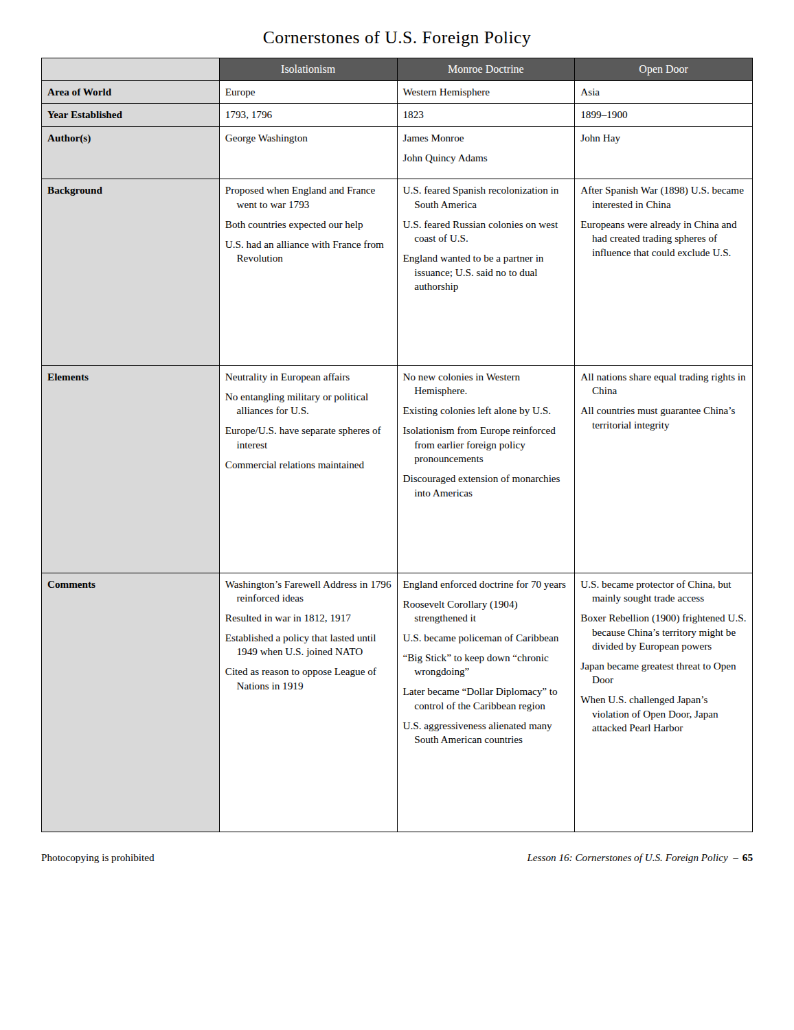Cornerstones of U.S. Foreign Policy
| | Isolationism | Monroe Doctrine | Open Door |
| --- | --- | --- | --- |
| Area of World | Europe | Western Hemisphere | Asia |
| Year Established | 1793, 1796 | 1823 | 1899–1900 |
| Author(s) | George Washington | James Monroe John Quincy Adams | John Hay |
| Background | Proposed when England and France went to war 1793 Both countries expected our help U.S. had an alliance with France from Revolution | U.S. feared Spanish recolonization in South America U.S. feared Russian colonies on west coast of U.S. England wanted to be a partner in issuance; U.S. said no to dual authorship | After Spanish War (1898) U.S. became interested in China Europeans were already in China and had created trading spheres of influence that could exclude U.S. |
| Elements | Neutrality in European affairs No entangling military or political alliances for U.S. Europe/U.S. have separate spheres of interest Commercial relations maintained | No new colonies in Western Hemisphere. Existing colonies left alone by U.S. Isolationism from Europe reinforced from earlier foreign policy pronouncements Discouraged extension of monarchies into Americas | All nations share equal trading rights in China All countries must guarantee China’s territorial integrity |
| Comments | Washington’s Farewell Address in 1796 reinforced ideas Resulted in war in 1812, 1917 Established a policy that lasted until 1949 when U.S. joined NATO Cited as reason to oppose League of Nations in 1919 | England enforced doctrine for 70 years Roosevelt Corollary (1904) strengthened it U.S. became policeman of Caribbean “Big Stick” to keep down “chronic wrongdoing” Later became “Dollar Diplomacy” to control of the Caribbean region U.S. aggressiveness alienated many South American countries | U.S. became protector of China, but mainly sought trade access Boxer Rebellion (1900) frightened U.S. because China’s territory might be divided by European powers Japan became greatest threat to Open Door When U.S. challenged Japan’s violation of Open Door, Japan attacked Pearl Harbor |
Photocopying is prohibited
Lesson 16: Cornerstones of U.S. Foreign Policy –65